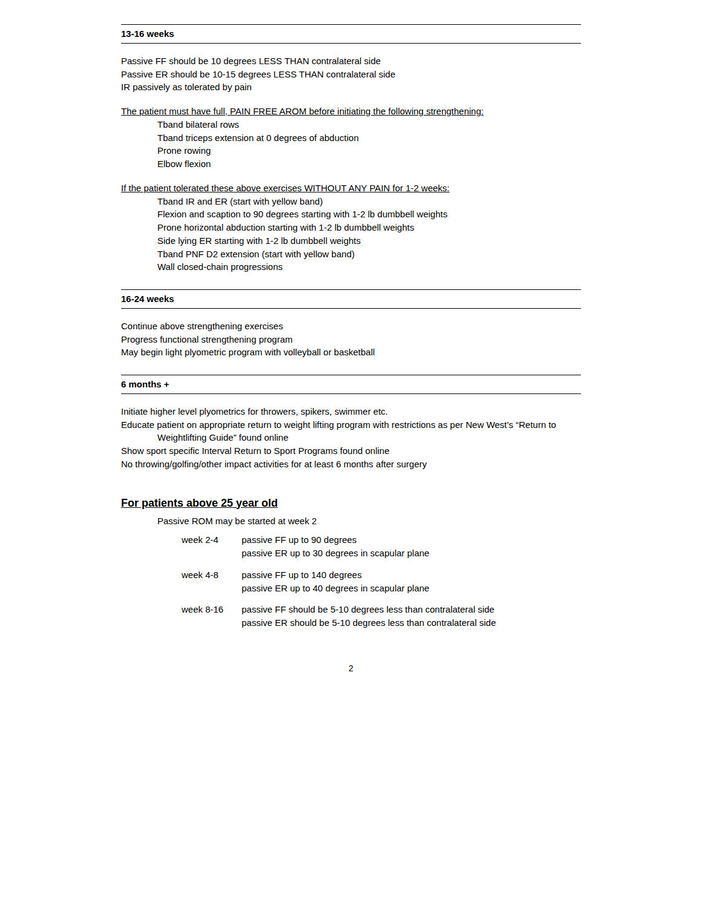13-16 weeks
Passive FF should be 10 degrees LESS THAN contralateral side
Passive ER should be 10-15 degrees LESS THAN contralateral side
IR passively as tolerated by pain
The patient must have full, PAIN FREE AROM before initiating the following strengthening:
Tband bilateral rows
Tband triceps extension at 0 degrees of abduction
Prone rowing
Elbow flexion
If the patient tolerated these above exercises WITHOUT ANY PAIN for 1-2 weeks:
Tband IR and ER (start with yellow band)
Flexion and scaption to 90 degrees starting with 1-2 lb dumbbell weights
Prone horizontal abduction starting with 1-2 lb dumbbell weights
Side lying ER starting with 1-2 lb dumbbell weights
Tband PNF D2 extension (start with yellow band)
Wall closed-chain progressions
16-24 weeks
Continue above strengthening exercises
Progress functional strengthening program
May begin light plyometric program with volleyball or basketball
6 months +
Initiate higher level plyometrics for throwers, spikers, swimmer etc.
Educate patient on appropriate return to weight lifting program with restrictions as per New West’s “Return to Weightlifting Guide” found online
Show sport specific Interval Return to Sport Programs found online
No throwing/golfing/other impact activities for at least 6 months after surgery
For patients above 25 year old
Passive ROM may be started at week 2
| week 2-4 | passive FF up to 90 degrees passive ER up to 30 degrees in scapular plane |
| week 4-8 | passive FF up to 140 degrees passive ER up to 40 degrees in scapular plane |
| week 8-16 | passive FF should be 5-10 degrees less than contralateral side passive ER should be 5-10 degrees less than contralateral side |
2